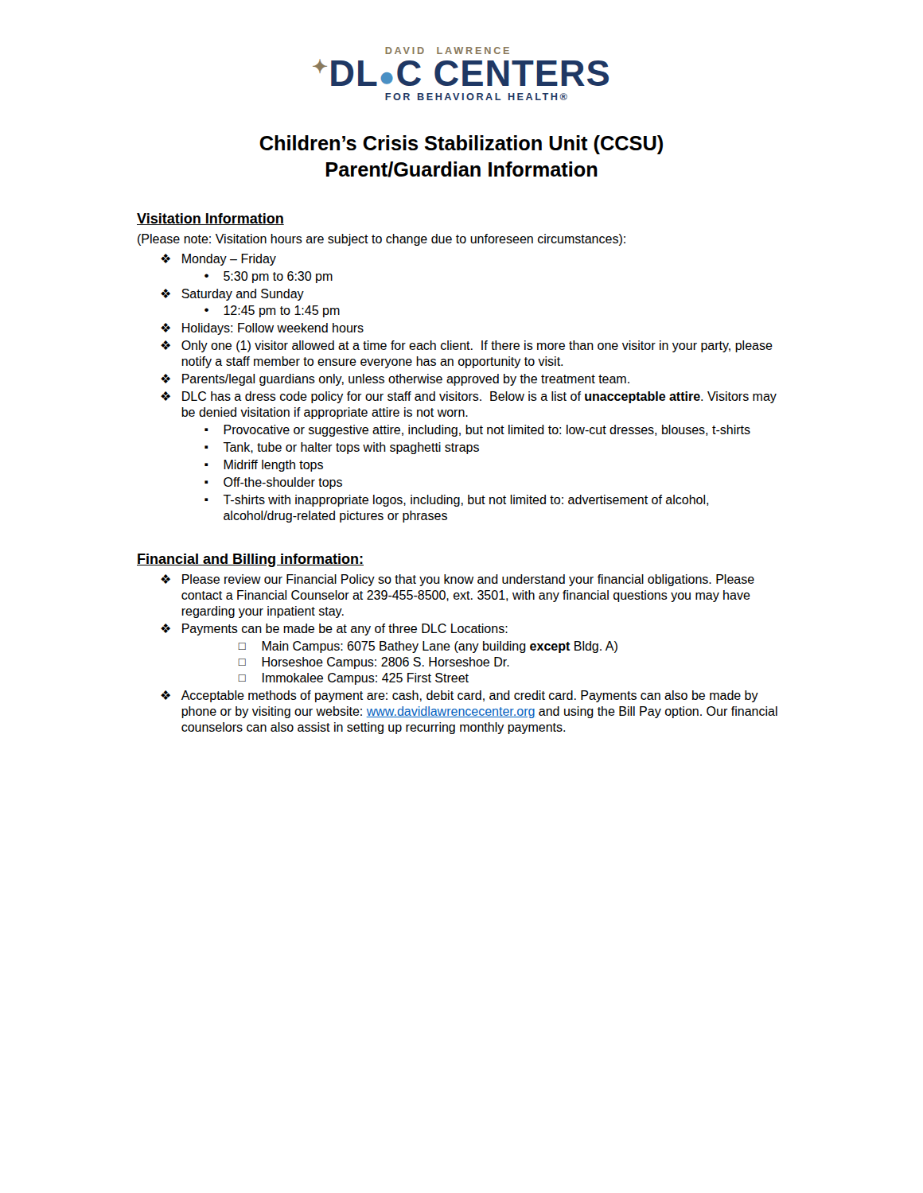DAVID LAWRENCE
✦DL●C CENTERS
FOR BEHAVIORAL HEALTH®
Children’s Crisis Stabilization Unit (CCSU)
Parent/Guardian Information
Visitation Information
(Please note: Visitation hours are subject to change due to unforeseen circumstances):
Monday – Friday
5:30 pm to 6:30 pm
Saturday and Sunday
12:45 pm to 1:45 pm
Holidays: Follow weekend hours
Only one (1) visitor allowed at a time for each client. If there is more than one visitor in your party, please notify a staff member to ensure everyone has an opportunity to visit.
Parents/legal guardians only, unless otherwise approved by the treatment team.
DLC has a dress code policy for our staff and visitors. Below is a list of unacceptable attire. Visitors may be denied visitation if appropriate attire is not worn.
Provocative or suggestive attire, including, but not limited to: low-cut dresses, blouses, t-shirts
Tank, tube or halter tops with spaghetti straps
Midriff length tops
Off-the-shoulder tops
T-shirts with inappropriate logos, including, but not limited to: advertisement of alcohol, alcohol/drug-related pictures or phrases
Financial and Billing information:
Please review our Financial Policy so that you know and understand your financial obligations. Please contact a Financial Counselor at 239-455-8500, ext. 3501, with any financial questions you may have regarding your inpatient stay.
Payments can be made be at any of three DLC Locations:
Main Campus: 6075 Bathey Lane (any building except Bldg. A)
Horseshoe Campus: 2806 S. Horseshoe Dr.
Immokalee Campus: 425 First Street
Acceptable methods of payment are: cash, debit card, and credit card. Payments can also be made by phone or by visiting our website: www.davidlawrencecenter.org and using the Bill Pay option. Our financial counselors can also assist in setting up recurring monthly payments.